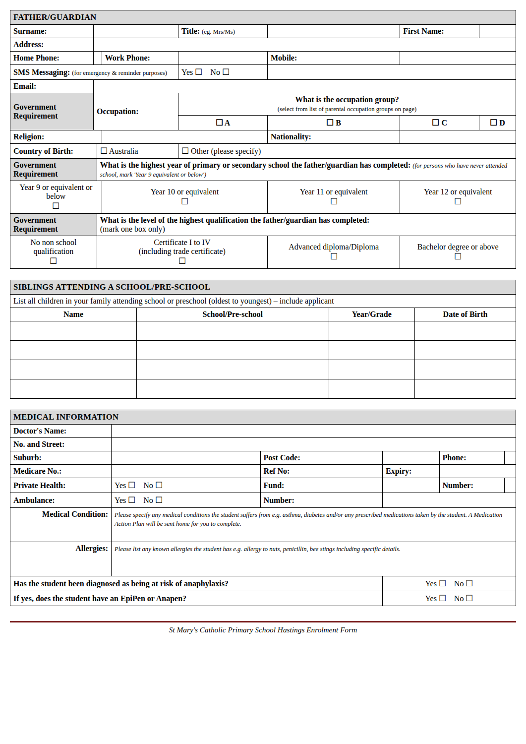| FATHER/GUARDIAN |
| Surname: | | Title: (eg. Mrs/Ms) | | First Name: | |
| Address: | |
| Home Phone: | | Work Phone: | | Mobile: | |
| SMS Messaging: (for emergency & reminder purposes) | Yes ☐ No ☐ | |
| Email: | |
| Government Requirement | Occupation: | What is the occupation group? (select from list of parental occupation groups on page) |
| ☐ A | ☐ B | ☐ C | ☐ D |
| Religion: | | Nationality: | |
| Country of Birth: | ☐ Australia | ☐ Other (please specify) |
| Government Requirement | What is the highest year of primary or secondary school the father/guardian has completed: (for persons who have never attended school, mark 'Year 9 equivalent or below') |
| Year 9 or equivalent or below ☐ | Year 10 or equivalent ☐ | Year 11 or equivalent ☐ | Year 12 or equivalent ☐ |
| Government Requirement | What is the level of the highest qualification the father/guardian has completed: (mark one box only) |
| No non school qualification ☐ | Certificate I to IV (including trade certificate) ☐ | Advanced diploma/Diploma ☐ | Bachelor degree or above ☐ |
| SIBLINGS ATTENDING A SCHOOL/PRE-SCHOOL |
| List all children in your family attending school or preschool (oldest to youngest) – include applicant |
| Name | School/Pre-school | Year/Grade | Date of Birth |
| MEDICAL INFORMATION |
| Doctor's Name: | |
| No. and Street: | |
| Suburb: | | Post Code: | | Phone: | |
| Medicare No.: | | Ref No: | Expiry: | |
| Private Health: | Yes ☐ No ☐ | Fund: | | Number: | |
| Ambulance: | Yes ☐ No ☐ | Number: | |
| Medical Condition: | Please specify any medical conditions the student suffers from e.g. asthma, diabetes and/or any prescribed medications taken by the student. A Medication Action Plan will be sent home for you to complete. |
| Allergies: | Please list any known allergies the student has e.g. allergy to nuts, penicillin, bee stings including specific details. |
| Has the student been diagnosed as being at risk of anaphylaxis? | Yes ☐ No ☐ |
| If yes, does the student have an EpiPen or Anapen? | Yes ☐ No ☐ |
St Mary's Catholic Primary School Hastings Enrolment Form